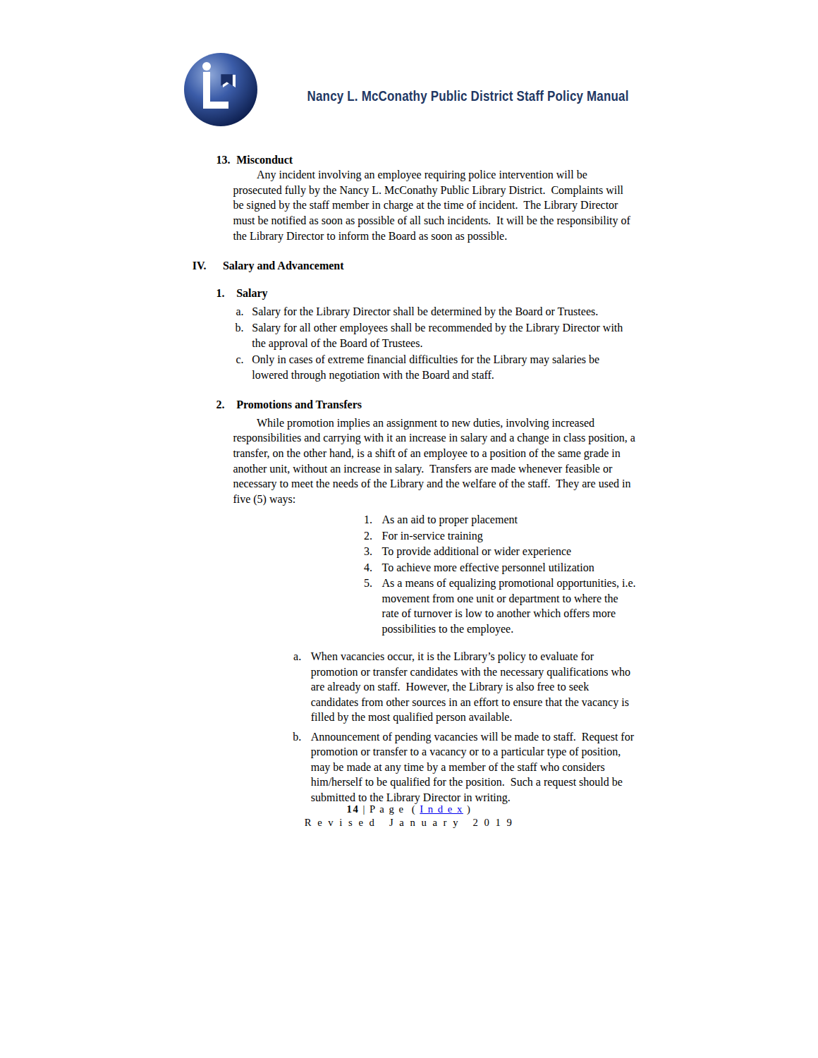Nancy L. McConathy Public District Staff Policy Manual
13. Misconduct
Any incident involving an employee requiring police intervention will be prosecuted fully by the Nancy L. McConathy Public Library District. Complaints will be signed by the staff member in charge at the time of incident. The Library Director must be notified as soon as possible of all such incidents. It will be the responsibility of the Library Director to inform the Board as soon as possible.
IV. Salary and Advancement
1. Salary
Salary for the Library Director shall be determined by the Board or Trustees.
Salary for all other employees shall be recommended by the Library Director with the approval of the Board of Trustees.
Only in cases of extreme financial difficulties for the Library may salaries be lowered through negotiation with the Board and staff.
2. Promotions and Transfers
While promotion implies an assignment to new duties, involving increased responsibilities and carrying with it an increase in salary and a change in class position, a transfer, on the other hand, is a shift of an employee to a position of the same grade in another unit, without an increase in salary. Transfers are made whenever feasible or necessary to meet the needs of the Library and the welfare of the staff. They are used in five (5) ways:
As an aid to proper placement
For in-service training
To provide additional or wider experience
To achieve more effective personnel utilization
As a means of equalizing promotional opportunities, i.e. movement from one unit or department to where the rate of turnover is low to another which offers more possibilities to the employee.
When vacancies occur, it is the Library’s policy to evaluate for promotion or transfer candidates with the necessary qualifications who are already on staff. However, the Library is also free to seek candidates from other sources in an effort to ensure that the vacancy is filled by the most qualified person available.
Announcement of pending vacancies will be made to staff. Request for promotion or transfer to a vacancy or to a particular type of position, may be made at any time by a member of the staff who considers him/herself to be qualified for the position. Such a request should be submitted to the Library Director in writing.
14 | P a g e ( I n d e x )
R e v i s e d J a n u a r y 2 0 1 9